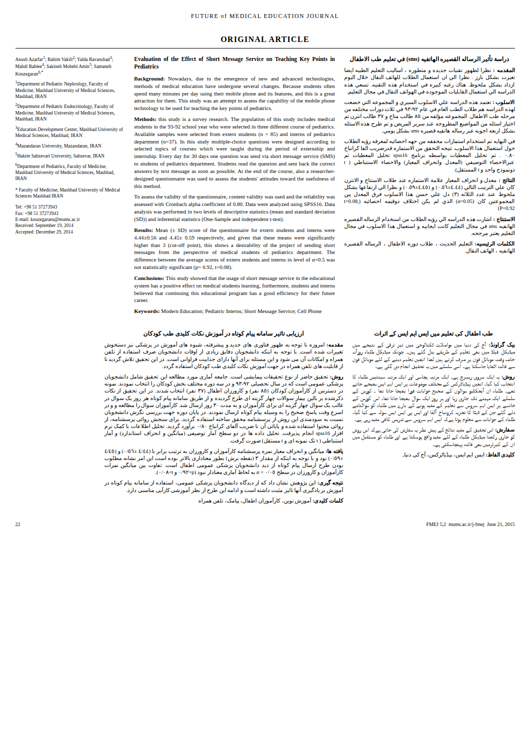FUTURE of MEDICAL EDUCATION JOURNAL
ORIGINAL ARTICLE
Anush Azarfar1; Rahim Vakili2; Yalda Ravanshad3; Mahdi Rabiee4; Sakineh Mohebi Amin5; Samaneh Kouzegaran6,*
1Department of Pediatric Nephrology, Faculty of Medicine, Mashhad University of Medical Sciences, Mashhad, IRAN
2Department of Pediatric Endocrinology, Faculty of Medicine, Mashhad University of Medical Sciences, Mashhad, IRAN
3Education Development Center, Mashhad University of Medical Sciences, Mashhad, IRAN
4Mazandaran University, Mazandaran, IRAN
5Hakim Sabzevari University, Sabzevar, IRAN
6Department of Pediatrics, Faculty of Medicine, Mashhad University of Medical Sciences, Mashhad, IRAN
* Faculty of Medicine, Mashhad University of Medical Sciences Mashhad IRAN
Tel: +98 51 37273943
Fax: +98 51 37273943
E-mail: kouzegarans@mums.ac.ir
Received: September 19, 2014
Accepted: December 29, 2014
Evaluation of the Effect of Short Message Service on Teaching Key Points in Pediatrics
Background: Nowadays, due to the emergence of new and advanced technologies, methods of medical education have undergone several changes. Because students often spend many minutes per day using their mobile phone and its features, and this is a great attraction for them. This study was an attempt to assess the capability of the mobile phone technology to be used for teaching the key points of pediatrics.
Methods: this study is a survey research. The population of this study includes medical students in the 93-92 school year who were selected in three different course of pediatrics. Available samples were selected from extern students (n = 85) and interns of pediatrics department (n=37). In this study multiple-choice questions were designed according to selected topics of courses which were taught during the period of externship and internship. Every day for 30 days one question was send via short message service (SMS) to students of pediatrics department. Students read the question and sent back the correct answers by text message as soon as possible. At the end of the course, also a researcher-designed questionnaire was used to assess the students' attitudes toward the usefulness of this method.
To assess the validity of the questionnaire, content validity was used and the reliability was assessed with Cronbach alpha coefficient of 0.80. Data were analyzed using SPSS16. Data analysis was performed in two levels of descriptive statistics (mean and standard deviation (SD)) and inferential statistics (One-Sample and independent t-test).
Results: Mean (± SD) score of the questionnaire for extern students and interns were 4.44±0.56 and 4.45± 0.59 respectively, and given that these means were significantly higher than 3 (cut-off point), this shows a desirability of the project of sending short messages from the perspective of medical students of pediatrics department. The difference between the average scores of extern students and interns in level of α=0.5 was not statistically significant (p= 0.92, t=0.08).
Conclusions: This study showed that the usage of short message service in the educational system has a positive effect on medical students learning, furthermore, students and interns believed that continuing this educational program has a good efficiency for their future career.
Keywords: Modern Education; Pediatric Interns; Short Message Service; Cell Phone
دراسة تأثير الرساله القصيره الهاتفيه (sms) في تعليم طب الاطفال
المقدمه : نظرا لظهور تقنيات جديده و متطوره ، اساليب التعليم الطبيه ايضا تغيرت بشكل بارز . نظرا الي ان استعمال الطلاب للهاتف النقال خلال اليوم ازداد بشكل ملحوظ. هناك رغبه كبيره في استخدام هذه التقنيه. تسعي هذه الدراسه الي استعمال القابليات الموجوده في الهواتف النقال في مجال التعليم.
الاسلوب : تعتمد هذه الدراسه علي الاسلوب السيري و المجموعه التي خضعت لهذه الدراسه هم طلاب الطب العام في عام ٩٢-٩٣ في ثلاث دورات مختلفه من مرحله طب الاطفال. المجموعه مؤلفه من ٨٥ طالب متاح و ٣٧ طالب انترن تم اختيار اسئله من المواضيع المطروحه عند سرير المريض و تم طرح هذه الاسئله بشكل اربعه اجوبه عبر رساله هاتفيه قصيره sms بشكل يومي.
في النهايه تم استخدام استمارات محققه من جهه احصائيه لمعرفه رؤيه الطلاب حول استعمال هذا الاسلوب. نتيجه التحقق من الاستماره قدرضريب الفا كرانباخ ٠.٨٠ . تم تحليل المعطيات بواسطه برنامج spss16 تحليل المعطيات تم عبرالاحصاء التوصيفي (المعدل وانحراف المعيار) والاحصاء الاستنباطي ( t ذونموذج واحد و t المستقل).
النتائج : معدل و انحراف المعيار علامة الاستماره عند طلاب الاستناج و الانترن كان علي الترتيب التالي (٤.٤٤±٠.٥٦) و (٤.٤٥±٠.٥٩) و نظرا الي ارتفاعها بشكل ملحوظ عند عدد الثلاثه (٣) دل علي حسن هذا الاسلوب فرق المعدل بين المجموعتين كان (α=0.05) الذي لم يكن اختلاف ذوقيمه احصائيه (t=0.08, P=0.92)
الاستنتاج : اشارت هذه الدراسه الي رؤيه الطلاب من استخدام الرساله القصيره الهاتفيه sms في مجال التعليم كانت ايجابيه و استعمال هذا الاسلوب في مجال التعليم يعتبر مرجحه.
الكلمات الرئيسيه: التعليم الحديث ، طلاب دوره الاطفال ، الرساله القصيره الهاتفيه ، الهاتف النقال.
ارزیابی تاثیر سامانه پیام کوتاه در آموزش نکات کلیدی طب کودکان
مقدمه: امروزه با توجه به ظهور فناوری های جدید و پیشرفته، شیوه های آموزش در پزشکی نیز دستخوش تغییرات شده است. با توجه به اینکه دانشجویان دقایق زیادی از اوقات دانشجویان صرف استفاده از تلفن همراه و امکانات آن می شود و این مسئله برای آنها دارای جذابیت فراوانی است. در این تحقیق تلاش گردید تا از قابلیت های تلفن همراه در جهت آموزش نکات کلیدی طب کودکان استفاده گردد.
روش: تحقیق حاضر از نوع تحقیقات پیمایشی است. جامعه آماری مورد مطالعه این تحقیق شامل دانشجویان پزشکی عمومی است که در سال تحصیلی ٩٢-٩٣ و در سه دوره مختلف بخش کودکان را انتخاب نمودند. نمونه در دسترس از کارآموزان کودکان (٨٥ نفر) و کارورزان اطفال (٣٧ نفر) انتخاب شدند. در این تحقیق از نکات ذکرشده بر بالین بیمار سوالات چهار گزینه ای طرح گردیده و از طریق سامانه پیام کوتاه هر روز یک سوال در غالب یک سوال چهار گزینه ای برای کارآموزان و به مدت ٣٠ روز ارسال شد. کارآموزان سوال را مطالعه و و در اسرع وقت پاسخ صحیح را به وسیله پیام کوتاه ارسال نمودند. در پایان دوره جهت بررسی نگرش دانشجویان نسبت به سودمندی این روش از پرسشنامه محقق ساخته استفاده گردید. برای سنجش روائی پرسشنامه، از روائی محتوا استفاده شده و پایائی آن با ضریب آلفای کرانباخ ٠/٨٠ برآورد گردید. تحلیل اطلاعات با کمک نرم افزار spss16 انجام پذیرفت. تحلیل داده ها در دو سطح آمار توصیفی (میانگین و انحراف استاندارد) و آمار استنباطی ( t تک نمونه ای و t مستقل) صورت گرفت.
یافته ها: میانگین و انحراف معیار نمره پرسشنامه کارآموزان و کارورزان به ترتیب برابر با (٤/٤٤ ±٠/٥٦) و (٤/٤٥ ±٠/٥٩) بود و با توجه به اینکه از مقدار ٣ (نقطه برش) بطور معناداری بالاتر بوده است این امر نشانه مطلوب بودن طرح ارسال پیام کوتاه از دید دانشجویان پزشکی عمومی اطفال است. تفاوت بین میانگین نمرات کارآموزان و کارورزان در سطح ٠/٠٥ = α به لحاظ آماری معنادار نبود (p=٠/٩٢ و t=٠/٠٨).
نتیجه گیری: این پژوهش نشان داد که از دیدگاه دانشجویان پزشکی عمومی، استفاده از سامانه پیام کوتاه در آموزش بر یادگیری آنها تاثیر مثبت داشته است و ادامه این طرح از نظر آموزشی کارآیی مناسبی دارد.
کلمات کلیدی: آموزش نوین، کارآموزان اطفال، پیامک، تلفن همراه
طب اطفال کی تعلیم میں ایس ایم ایس کے اثرات
بیک گراونڈ: آج کی دنیا میں مواصلات ٹکنالوجی میں تیز ترقی کے نتیجے میں میڈیکل فیلڈ میں بھی تعلیم کے طریقے بدل گئے ہیں۔ چونکہ میڈیکل طلباء روزآنہ خاصہ وقت موبائل فون پر صرف کرتے ہیں لھذا انھیں تعلیم دینے کے لئے موبائل فون سے فائدہ اٹھایا جاسکتا ہے۔ اسی سلسلے میں یہ تحقیق انجام دی گئی ہے۔
روش: یہ ایک سروی ریسرچ ہے۔ ایک مرتبہ پچاسی اور ایک مرتبہ سینتیس طلباء کا انتخاب کیا گیا۔ انھیں پیڈیاٹرکس کے مختلف موضوعات پر ایس ایم ایس بھیجے جاتے تھے۔ طلباء ان آبجکٹیو سوالوں کے صحیح جوابات فورا بھیجا جاتا تھا ۔ کورس کے سلسلے ایک مہینے تک جاری رہا اور ہر روز ایک سوال بھیجا جاتا تھا۔ اس کورس کے خاتمے پر ایس ایم سروس سے تعلیم کے مفید ہونے کے بارے میں طلباء کو سوالنامے دئے گئے جن کے ڈیٹا کا تجزیہ کرونباخ آلفا اور ایس پی ایس ایس سولہ سے کیا گیا۔ طلباء کے جوابات سے معلوم ہوتا ہےکہ ایس ایم سروس سے تدریس کافی مفید رہی ہے۔
سفارش: اس تحقیق کے مفید نتائج کے پیش نظر یہ سفارش کی جاتی ہےکہ اس روش کو جاری رکھنا میڈیکل طلباء کے لئے مفید واقع ہوسکتا ہے اور طلباء کو مستقبل میں ان کے کیرئرمیں بھی فائدہ پہنچاسکتی ہے۔
کلیدی الفاظ: ایس ایم ایس، پیڈیاٹرکس، آج کی دنیا۔
22
FMEJ 5;2 mums.ac.ir/j-fmej June 21, 2015